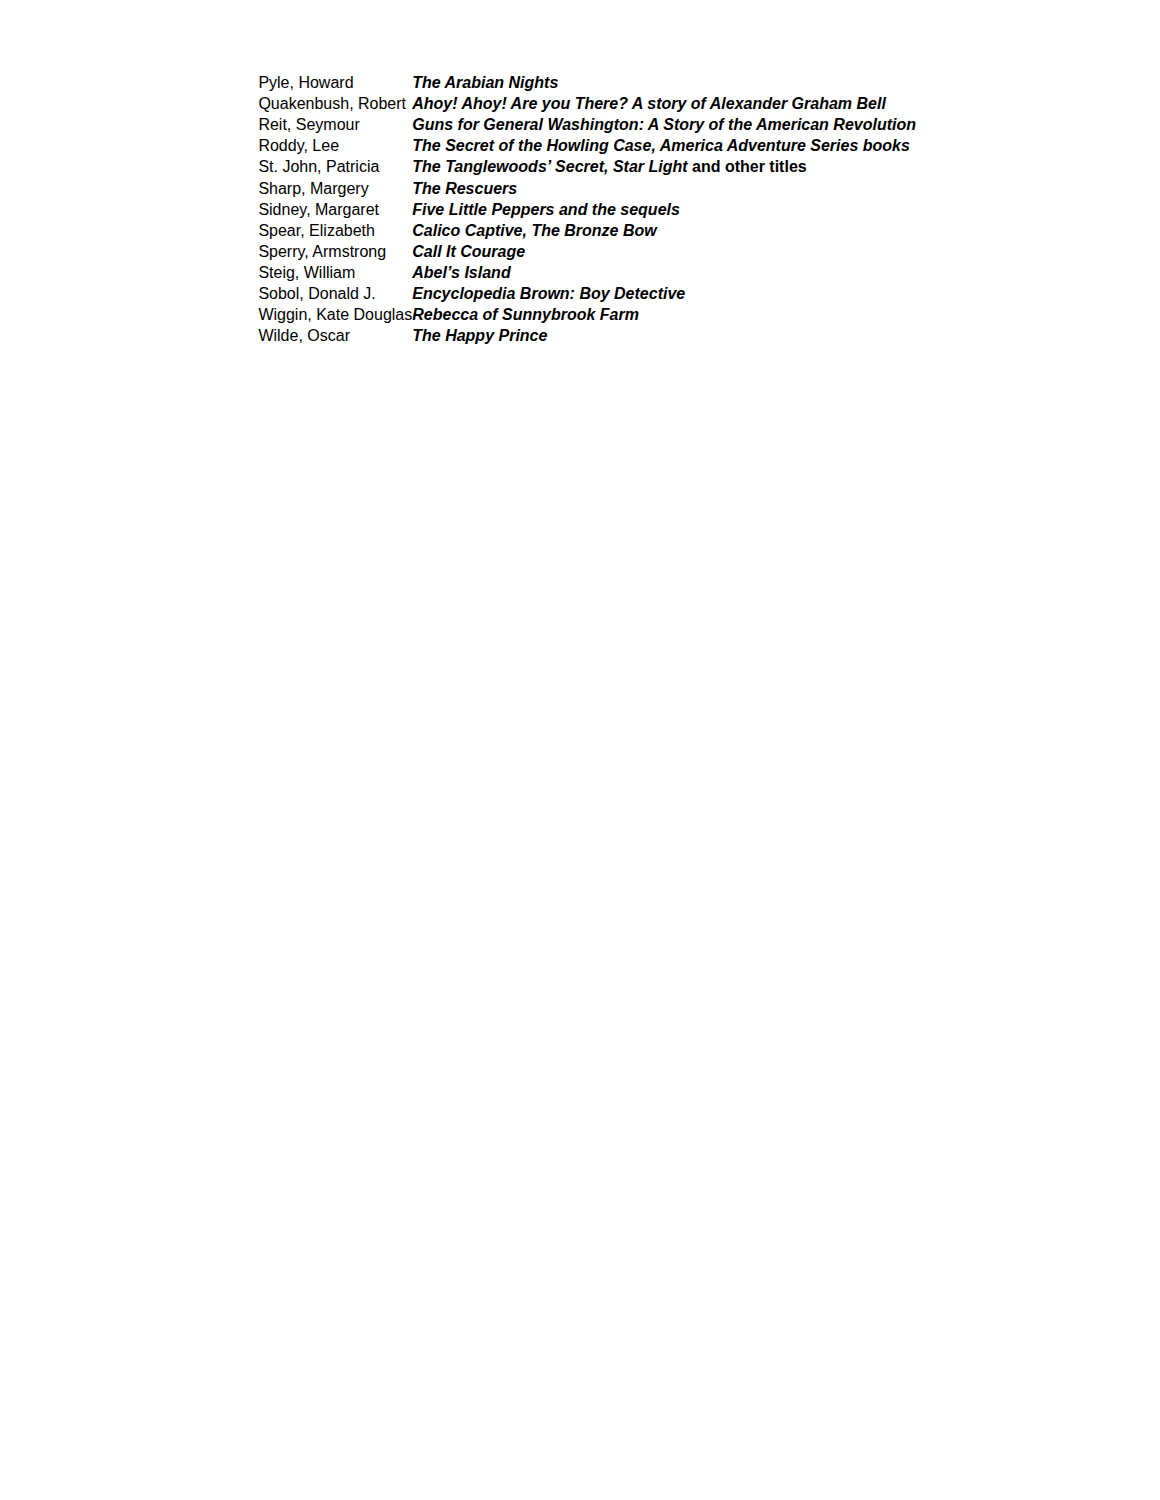| Pyle, Howard | The Arabian Nights |
| Quakenbush, Robert | Ahoy! Ahoy! Are you There? A story of Alexander Graham Bell |
| Reit, Seymour | Guns for General Washington: A Story of the American Revolution |
| Roddy, Lee | The Secret of the Howling Case, America Adventure Series books |
| St. John, Patricia | The Tanglewoods’ Secret, Star Light and other titles |
| Sharp, Margery | The Rescuers |
| Sidney, Margaret | Five Little Peppers and the sequels |
| Spear, Elizabeth | Calico Captive, The Bronze Bow |
| Sperry, Armstrong | Call It Courage |
| Steig, William | Abel’s Island |
| Sobol, Donald J. | Encyclopedia Brown: Boy Detective |
| Wiggin, Kate Douglas | Rebecca of Sunnybrook Farm |
| Wilde, Oscar | The Happy Prince |